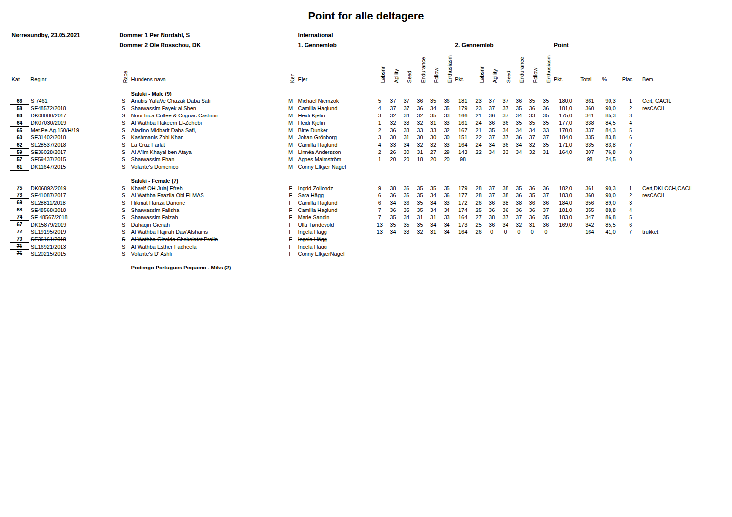Point for alle deltagere
| Nørresundby, 23.05.2021 | Dommer 1 Per Nordahl, S | International | |
| | Dommer 2 Ole Rosschou, DK | 1. Gennemløb | 2. Gennemløb | Point | |
| Kat | Reg.nr | Race | Hundens navn | Køn | Ejer | Løbsnr | Agility | Seed | Endurance | Follow | Enthusiasm | Pkt. | Løbsnr | Agility | Seed | Endurance | Follow | Enthusiasm | Pkt. | Total | % | Plac | Bem. |
| | Saluki - Male (9) | |
| 66 | S 7461 | S | Anubis YafaVe Chazak Daba Safi | M | Michael Niemzok | 5 | 37 | 37 | 36 | 35 | 36 | 181 | 23 | 37 | 37 | 36 | 35 | 35 | 180,0 | 361 | 90,3 | 1 | Cert, CACIL |
| 58 | SE48572/2018 | S | Sharwassim Fayek al Shen | M | Camilla Haglund | 4 | 37 | 37 | 36 | 34 | 35 | 179 | 23 | 37 | 37 | 35 | 36 | 36 | 181,0 | 360 | 90,0 | 2 | resCACIL |
| 63 | DK08080/2017 | S | Noor Inca Coffee & Cognac Cashmir | M | Heidi Kjelin | 3 | 32 | 34 | 32 | 35 | 33 | 166 | 21 | 36 | 37 | 34 | 33 | 35 | 175,0 | 341 | 85,3 | 3 | |
| 64 | DK07030/2019 | S | Al Wathba Hakeem El-Zehebi | M | Heidi Kjelin | 1 | 32 | 33 | 32 | 31 | 33 | 161 | 24 | 36 | 36 | 35 | 35 | 35 | 177,0 | 338 | 84,5 | 4 | |
| 65 | Met.Pe.Ag.150/H/19 | S | Aladino Midbarit Daba Safi, | M | Birte Dunker | 2 | 36 | 33 | 33 | 33 | 32 | 167 | 21 | 35 | 34 | 34 | 34 | 33 | 170,0 | 337 | 84,3 | 5 | |
| 60 | SE31402/2018 | S | Kashmanis Zohi Khan | M | Johan Grönborg | 3 | 30 | 31 | 30 | 30 | 30 | 151 | 22 | 37 | 37 | 36 | 37 | 37 | 184,0 | 335 | 83,8 | 6 | |
| 62 | SE28537/2018 | S | La Cruz Farlat | M | Camilla Haglund | 4 | 33 | 34 | 32 | 32 | 33 | 164 | 24 | 34 | 36 | 34 | 32 | 35 | 171,0 | 335 | 83,8 | 7 | |
| 59 | SE36028/2017 | S | Al A'lim Khayal ben Ataya | M | Linnéa Andersson | 2 | 26 | 30 | 31 | 27 | 29 | 143 | 22 | 34 | 33 | 34 | 32 | 31 | 164,0 | 307 | 76,8 | 8 | |
| 57 | SE59437/2015 | S | Sharwassim Ehan | M | Agnes Malmström | 1 | 20 | 20 | 18 | 20 | 20 | 98 | | | | | | | | 98 | 24,5 | 0 | |
| 61 | DK11647/2015 | S | Volante's Domenico | M | Conny Elkjær Nagel | | | | | | | | | | | | | | | | | | |
| | Saluki - Female (7) | |
| 75 | DK06892/2019 | S | Khayif OH Julaj Efreh | F | Ingrid Zollondz | 9 | 38 | 36 | 35 | 35 | 35 | 179 | 28 | 37 | 38 | 35 | 36 | 36 | 182,0 | 361 | 90,3 | 1 | Cert,DKLCCH,CACIL |
| 73 | SE41087/2017 | S | Al Wathba Faazila Obi El-MAS | F | Sara Hägg | 6 | 36 | 36 | 35 | 34 | 36 | 177 | 28 | 37 | 38 | 36 | 35 | 37 | 183,0 | 360 | 90,0 | 2 | resCACIL |
| 69 | SE28811/2018 | S | Hikmat Hariza Danone | F | Camilla Haglund | 6 | 34 | 36 | 35 | 34 | 33 | 172 | 26 | 36 | 38 | 38 | 36 | 36 | 184,0 | 356 | 89,0 | 3 | |
| 68 | SE48568/2018 | S | Sharwassim Falisha | F | Camilla Haglund | 7 | 36 | 35 | 35 | 34 | 34 | 174 | 25 | 36 | 36 | 36 | 36 | 37 | 181,0 | 355 | 88,8 | 4 | |
| 74 | SE 48567/2018 | S | Sharwassim Faizah | F | Marie Sandin | 7 | 35 | 34 | 31 | 31 | 33 | 164 | 27 | 38 | 37 | 37 | 36 | 35 | 183,0 | 347 | 86,8 | 5 | |
| 67 | DK15879/2019 | S | Dahaqin Gienah | F | Ulla Tøndevold | 13 | 35 | 35 | 35 | 34 | 34 | 173 | 25 | 36 | 34 | 32 | 31 | 36 | 169,0 | 342 | 85,5 | 6 | |
| 72 | SE19195/2019 | S | Al Wathba Hajirah Daw'Alshams | F | Ingela Hägg | 13 | 34 | 33 | 32 | 31 | 34 | 164 | 26 | 0 | 0 | 0 | 0 | 0 | | 164 | 41,0 | 7 | trukket |
| 70 | SE36161/2018 | S | Al Wathba Gizelda Chokolatet Pralin | F | Ingela Hägg | | | | | | | | | | | | | | | | | | |
| 71 | SE16921/2013 | S | Al Wathba Esther Fadheela | F | Ingela Hägg | | | | | | | | | | | | | | | | | | |
| 76 | SE20215/2015 | S | Volante's D' Ashli | F | Conny ElkjærNagel | | | | | | | | | | | | | | | | | | |
| | Podengo Portugues Pequeno - Miks (2) | |